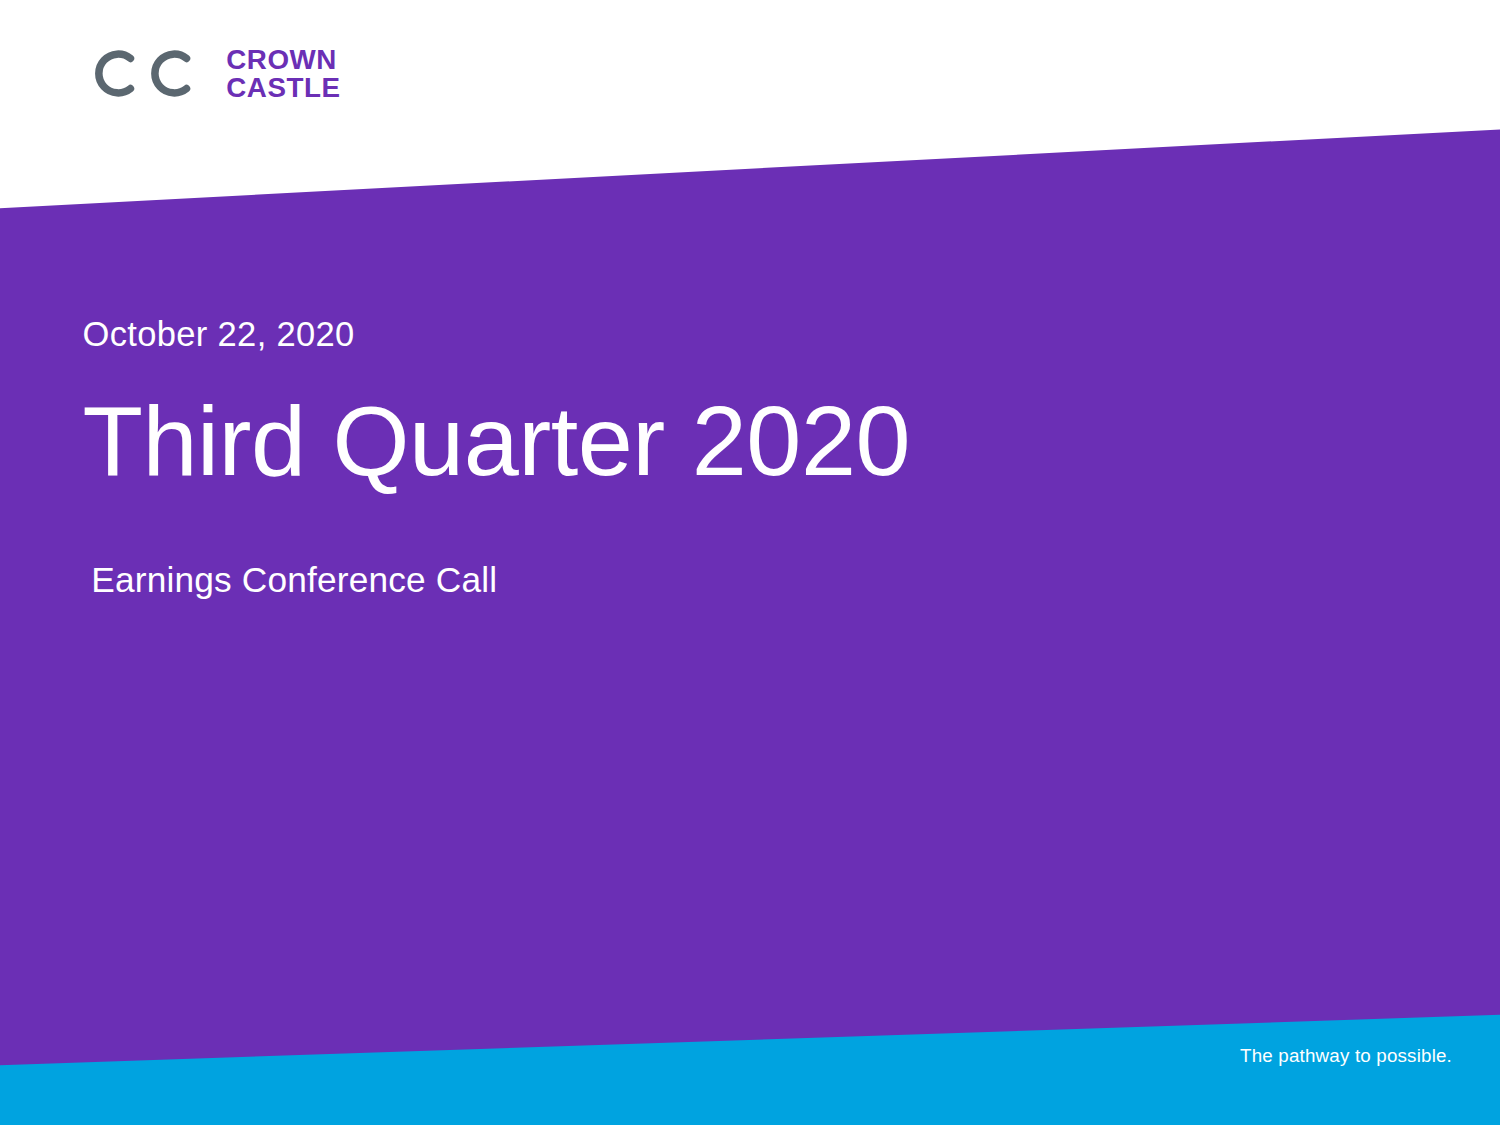CROWN
CASTLE
October 22, 2020
Third Quarter 2020
Earnings Conference Call
The pathway to possible.